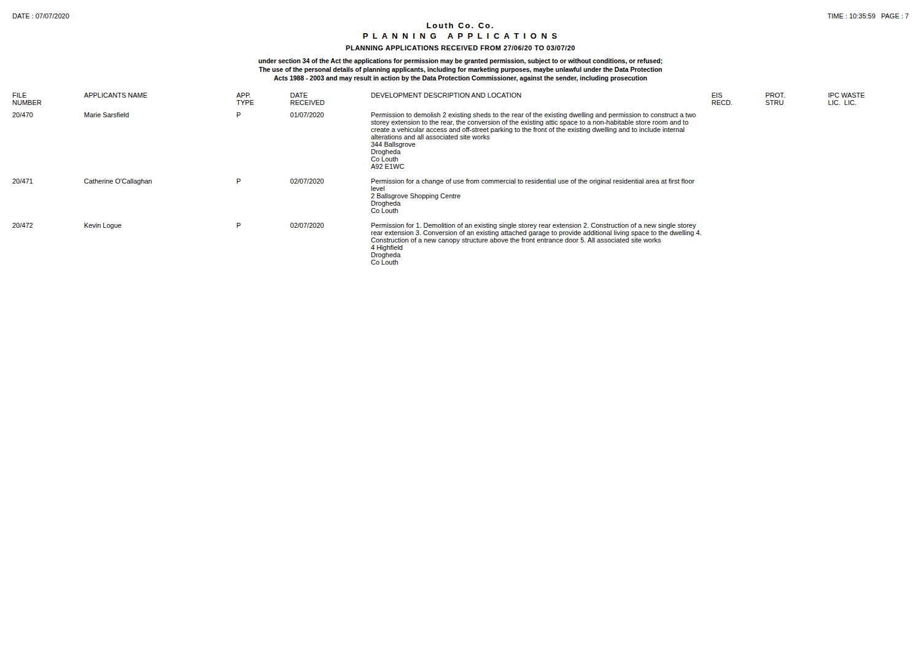DATE : 07/07/2020 TIME : 10:35:59 PAGE : 7
Louth Co. Co.
P L A N N I N G A P P L I C A T I O N S
PLANNING APPLICATIONS RECEIVED FROM 27/06/20 TO 03/07/20
under section 34 of the Act the applications for permission may be granted permission, subject to or without conditions, or refused;
The use of the personal details of planning applicants, including for marketing purposes, maybe unlawful under the Data Protection
Acts 1988 - 2003 and may result in action by the Data Protection Commissioner, against the sender, including prosecution
| FILE NUMBER | APPLICANTS NAME | APP. TYPE | DATE RECEIVED | DEVELOPMENT DESCRIPTION AND LOCATION | EIS RECD. | PROT. STRU | IPC WASTE LIC. LIC. |
| --- | --- | --- | --- | --- | --- | --- | --- |
| 20/470 | Marie Sarsfield | P | 01/07/2020 | Permission to demolish 2 existing sheds to the rear of the existing dwelling and permission to construct a two storey extension to the rear, the conversion of the existing attic space to a non-habitable store room and to create a vehicular access and off-street parking to the front of the existing dwelling and to include internal alterations and all associated site works 344 Ballsgrove Drogheda Co Louth A92 E1WC | | | |
| 20/471 | Catherine O'Callaghan | P | 02/07/2020 | Permission for a change of use from commercial to residential use of the original residential area at first floor level 2 Ballsgrove Shopping Centre Drogheda Co Louth | | | |
| 20/472 | Kevin Logue | P | 02/07/2020 | Permission for 1. Demolition of an existing single storey rear extension 2. Construction of a new single storey rear extension 3. Conversion of an existing attached garage to provide additional living space to the dwelling 4. Construction of a new canopy structure above the front entrance door 5. All associated site works 4 Highfield Drogheda Co Louth | | | |